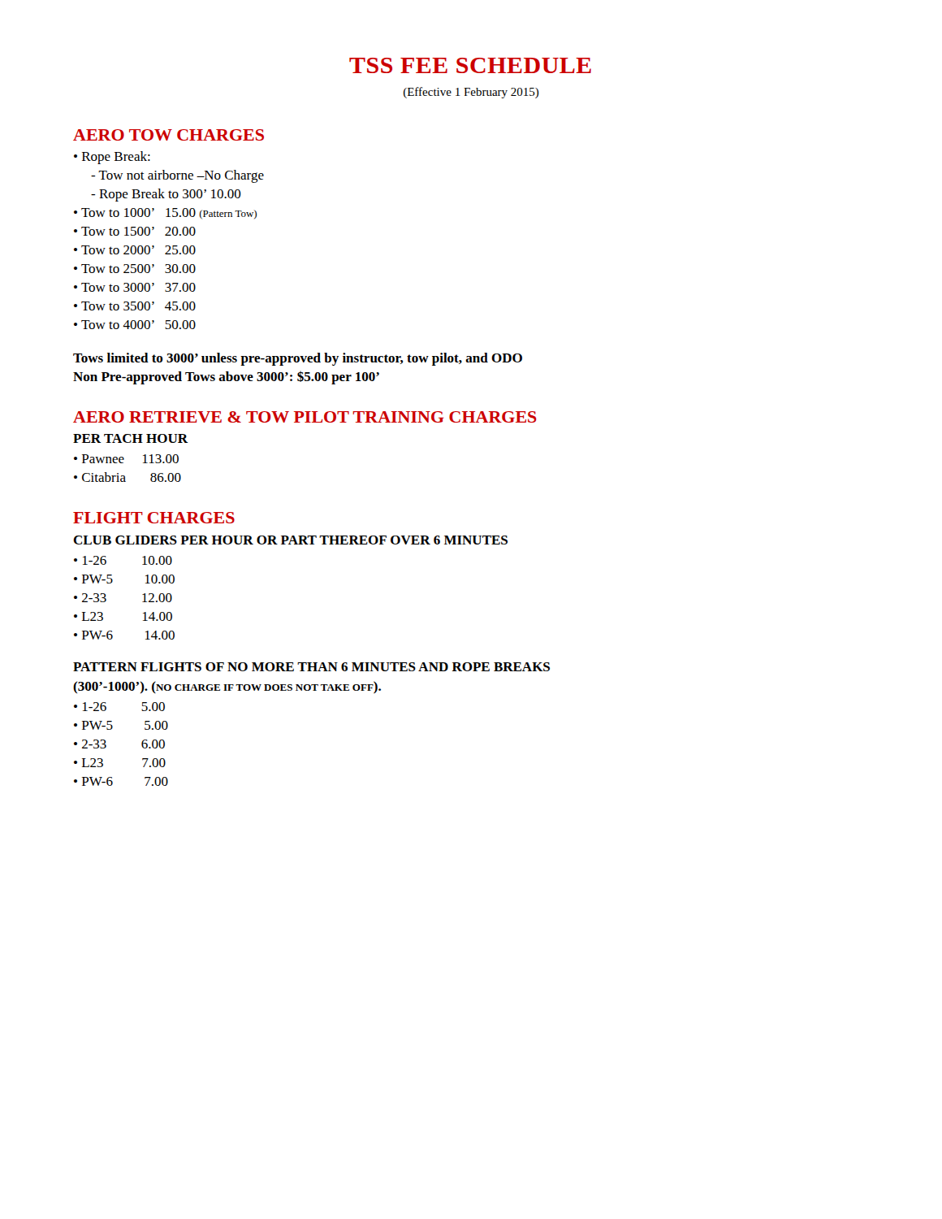TSS FEE SCHEDULE
(Effective 1 February 2015)
AERO TOW CHARGES
• Rope Break:
- Tow not airborne –No Charge
- Rope Break to 300’ 10.00
• Tow to 1000’ 15.00 (Pattern Tow)
• Tow to 1500’ 20.00
• Tow to 2000’ 25.00
• Tow to 2500’ 30.00
• Tow to 3000’ 37.00
• Tow to 3500’ 45.00
• Tow to 4000’ 50.00
Tows limited to 3000’ unless pre-approved by instructor, tow pilot, and ODO
Non Pre-approved Tows above 3000’: $5.00 per 100’
AERO RETRIEVE & TOW PILOT TRAINING CHARGES
PER TACH HOUR
• Pawnee 113.00
• Citabria 86.00
FLIGHT CHARGES
CLUB GLIDERS PER HOUR OR PART THEREOF OVER 6 MINUTES
• 1-26 10.00
• PW-5 10.00
• 2-33 12.00
• L23 14.00
• PW-6 14.00
PATTERN FLIGHTS OF NO MORE THAN 6 MINUTES AND ROPE BREAKS
(300’-1000’). (NO CHARGE IF TOW DOES NOT TAKE OFF).
• 1-26 5.00
• PW-5 5.00
• 2-33 6.00
• L23 7.00
• PW-6 7.00